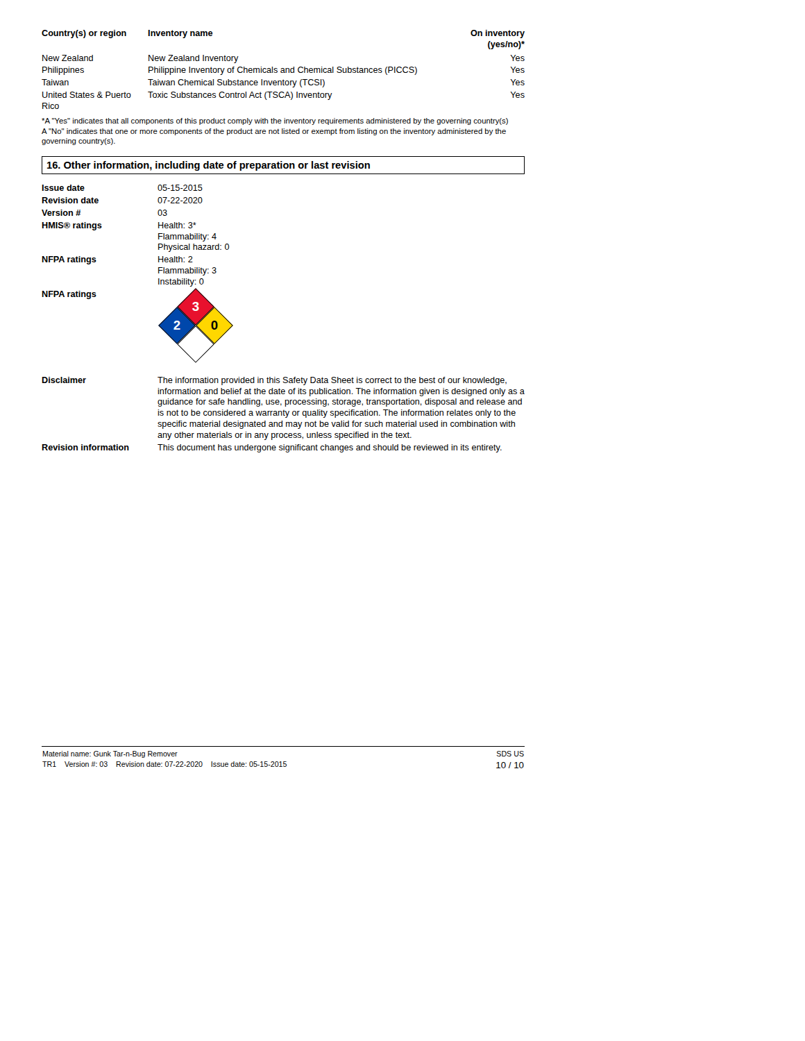| Country(s) or region | Inventory name | On inventory (yes/no)* |
| --- | --- | --- |
| New Zealand | New Zealand Inventory | Yes |
| Philippines | Philippine Inventory of Chemicals and Chemical Substances (PICCS) | Yes |
| Taiwan | Taiwan Chemical Substance Inventory (TCSI) | Yes |
| United States & Puerto Rico | Toxic Substances Control Act (TSCA) Inventory | Yes |
*A "Yes" indicates that all components of this product comply with the inventory requirements administered by the governing country(s)
A "No" indicates that one or more components of the product are not listed or exempt from listing on the inventory administered by the governing country(s).
16. Other information, including date of preparation or last revision
| Issue date | 05-15-2015 |
| Revision date | 07-22-2020 |
| Version # | 03 |
| HMIS® ratings | Health: 3* Flammability: 4 Physical hazard: 0 |
| NFPA ratings | Health: 2 Flammability: 3 Instability: 0 |
| NFPA ratings | 3 2 0 |
| Disclaimer | The information provided in this Safety Data Sheet is correct to the best of our knowledge, information and belief at the date of its publication. The information given is designed only as a guidance for safe handling, use, processing, storage, transportation, disposal and release and is not to be considered a warranty or quality specification. The information relates only to the specific material designated and may not be valid for such material used in combination with any other materials or in any process, unless specified in the text. |
| Revision information | This document has undergone significant changes and should be reviewed in its entirety. |
| Material name: Gunk Tar-n-Bug Remover | SDS US |
| TR1 Version #: 03 Revision date: 07-22-2020 Issue date: 05-15-2015 | 10 / 10 |